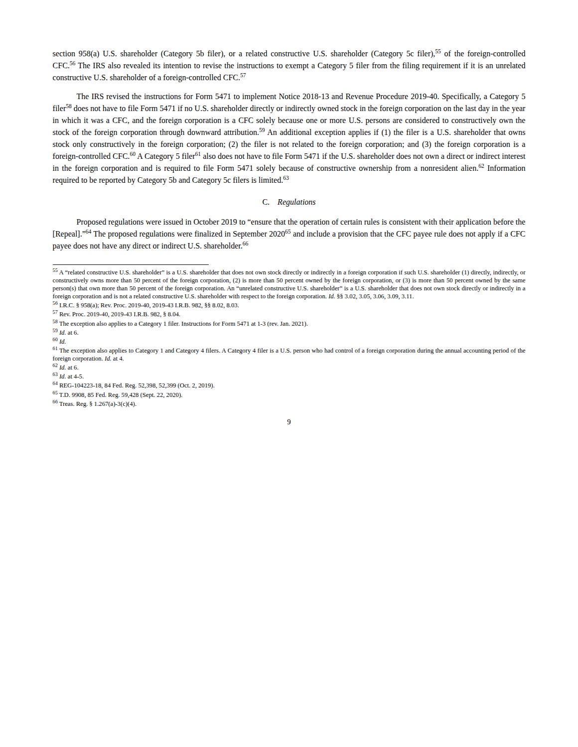section 958(a) U.S. shareholder (Category 5b filer), or a related constructive U.S. shareholder (Category 5c filer),55 of the foreign-controlled CFC.56 The IRS also revealed its intention to revise the instructions to exempt a Category 5 filer from the filing requirement if it is an unrelated constructive U.S. shareholder of a foreign-controlled CFC.57
The IRS revised the instructions for Form 5471 to implement Notice 2018-13 and Revenue Procedure 2019-40. Specifically, a Category 5 filer58 does not have to file Form 5471 if no U.S. shareholder directly or indirectly owned stock in the foreign corporation on the last day in the year in which it was a CFC, and the foreign corporation is a CFC solely because one or more U.S. persons are considered to constructively own the stock of the foreign corporation through downward attribution.59 An additional exception applies if (1) the filer is a U.S. shareholder that owns stock only constructively in the foreign corporation; (2) the filer is not related to the foreign corporation; and (3) the foreign corporation is a foreign-controlled CFC.60 A Category 5 filer61 also does not have to file Form 5471 if the U.S. shareholder does not own a direct or indirect interest in the foreign corporation and is required to file Form 5471 solely because of constructive ownership from a nonresident alien.62 Information required to be reported by Category 5b and Category 5c filers is limited.63
C. Regulations
Proposed regulations were issued in October 2019 to “ensure that the operation of certain rules is consistent with their application before the [Repeal].”64 The proposed regulations were finalized in September 202065 and include a provision that the CFC payee rule does not apply if a CFC payee does not have any direct or indirect U.S. shareholder.66
55 A “related constructive U.S. shareholder” is a U.S. shareholder that does not own stock directly or indirectly in a foreign corporation if such U.S. shareholder (1) directly, indirectly, or constructively owns more than 50 percent of the foreign corporation, (2) is more than 50 percent owned by the foreign corporation, or (3) is more than 50 percent owned by the same person(s) that own more than 50 percent of the foreign corporation. An “unrelated constructive U.S. shareholder” is a U.S. shareholder that does not own stock directly or indirectly in a foreign corporation and is not a related constructive U.S. shareholder with respect to the foreign corporation. Id. §§ 3.02, 3.05, 3.06, 3.09, 3.11.
56 I.R.C. § 958(a); Rev. Proc. 2019-40, 2019-43 I.R.B. 982, §§ 8.02, 8.03.
57 Rev. Proc. 2019-40, 2019-43 I.R.B. 982, § 8.04.
58 The exception also applies to a Category 1 filer. Instructions for Form 5471 at 1-3 (rev. Jan. 2021).
59 Id. at 6.
60 Id.
61 The exception also applies to Category 1 and Category 4 filers. A Category 4 filer is a U.S. person who had control of a foreign corporation during the annual accounting period of the foreign corporation. Id. at 4.
62 Id. at 6.
63 Id. at 4-5.
64 REG-104223-18, 84 Fed. Reg. 52,398, 52,399 (Oct. 2, 2019).
65 T.D. 9908, 85 Fed. Reg. 59,428 (Sept. 22, 2020).
66 Treas. Reg. § 1.267(a)-3(c)(4).
9